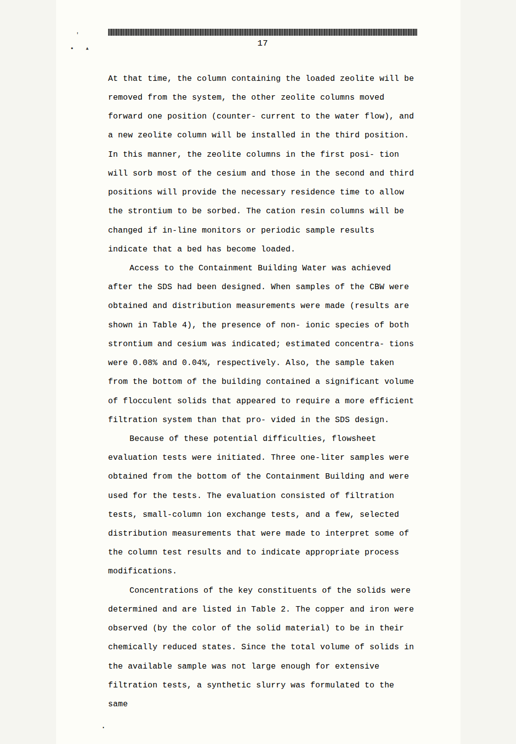'
•
▴
17
At that time, the column containing the loaded zeolite will be removed from the system, the other zeolite columns moved forward one position (counter- current to the water flow), and a new zeolite column will be installed in the third position. In this manner, the zeolite columns in the first posi- tion will sorb most of the cesium and those in the second and third positions will provide the necessary residence time to allow the strontium to be sorbed. The cation resin columns will be changed if in-line monitors or periodic sample results indicate that a bed has become loaded.
Access to the Containment Building Water was achieved after the SDS had been designed. When samples of the CBW were obtained and distribution measurements were made (results are shown in Table 4), the presence of non- ionic species of both strontium and cesium was indicated; estimated concentra- tions were 0.08% and 0.04%, respectively. Also, the sample taken from the bottom of the building contained a significant volume of flocculent solids that appeared to require a more efficient filtration system than that pro- vided in the SDS design.
Because of these potential difficulties, flowsheet evaluation tests were initiated. Three one-liter samples were obtained from the bottom of the Containment Building and were used for the tests. The evaluation consisted of filtration tests, small-column ion exchange tests, and a few, selected distribution measurements that were made to interpret some of the column test results and to indicate appropriate process modifications.
Concentrations of the key constituents of the solids were determined and are listed in Table 2. The copper and iron were observed (by the color of the solid material) to be in their chemically reduced states. Since the total volume of solids in the available sample was not large enough for extensive filtration tests, a synthetic slurry was formulated to the same
.